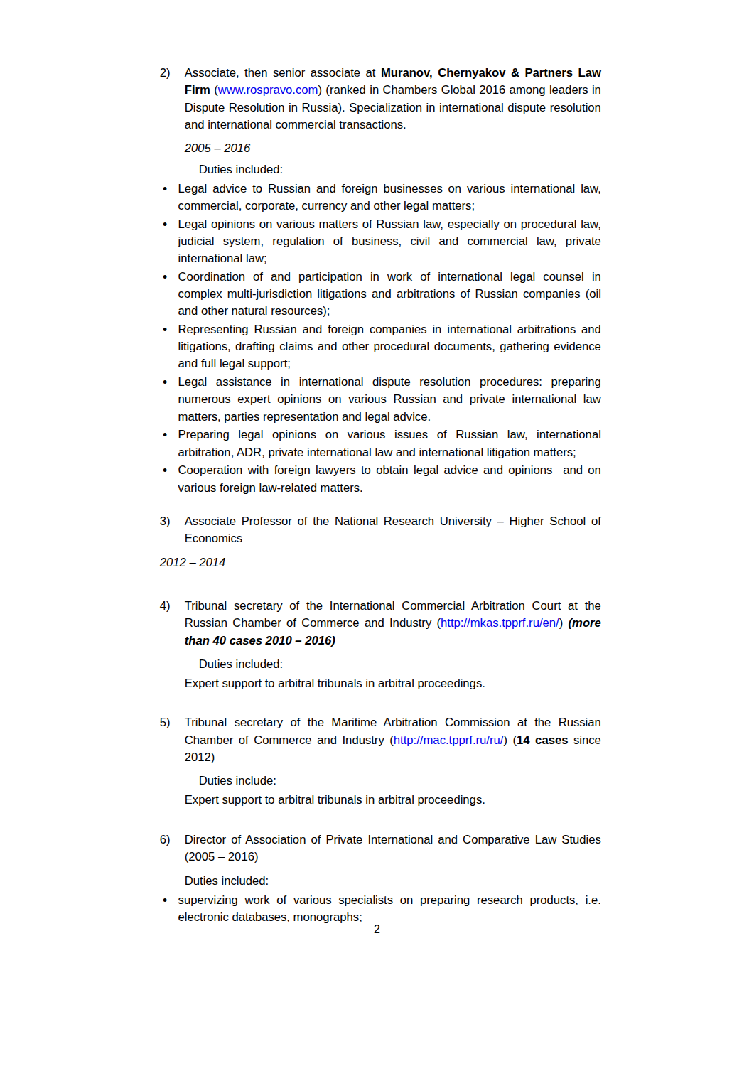2)
Associate, then senior associate at Muranov, Chernyakov & Partners Law Firm (www.rospravo.com) (ranked in Chambers Global 2016 among leaders in Dispute Resolution in Russia). Specialization in international dispute resolution and international commercial transactions.
2005 – 2016
Duties included:
Legal advice to Russian and foreign businesses on various international law, commercial, corporate, currency and other legal matters;
Legal opinions on various matters of Russian law, especially on procedural law, judicial system, regulation of business, civil and commercial law, private international law;
Coordination of and participation in work of international legal counsel in complex multi-jurisdiction litigations and arbitrations of Russian companies (oil and other natural resources);
Representing Russian and foreign companies in international arbitrations and litigations, drafting claims and other procedural documents, gathering evidence and full legal support;
Legal assistance in international dispute resolution procedures: preparing numerous expert opinions on various Russian and private international law matters, parties representation and legal advice.
Preparing legal opinions on various issues of Russian law, international arbitration, ADR, private international law and international litigation matters;
Cooperation with foreign lawyers to obtain legal advice and opinions and on various foreign law-related matters.
3)
Associate Professor of the National Research University – Higher School of Economics
2012 – 2014
4)
Tribunal secretary of the International Commercial Arbitration Court at the Russian Chamber of Commerce and Industry (http://mkas.tpprf.ru/en/) (more than 40 cases 2010 – 2016)
Duties included:
Expert support to arbitral tribunals in arbitral proceedings.
5)
Tribunal secretary of the Maritime Arbitration Commission at the Russian Chamber of Commerce and Industry (http://mac.tpprf.ru/ru/) (14 cases since 2012)
Duties include:
Expert support to arbitral tribunals in arbitral proceedings.
6)
Director of Association of Private International and Comparative Law Studies (2005 – 2016)
Duties included:
supervizing work of various specialists on preparing research products, i.e. electronic databases, monographs;
2